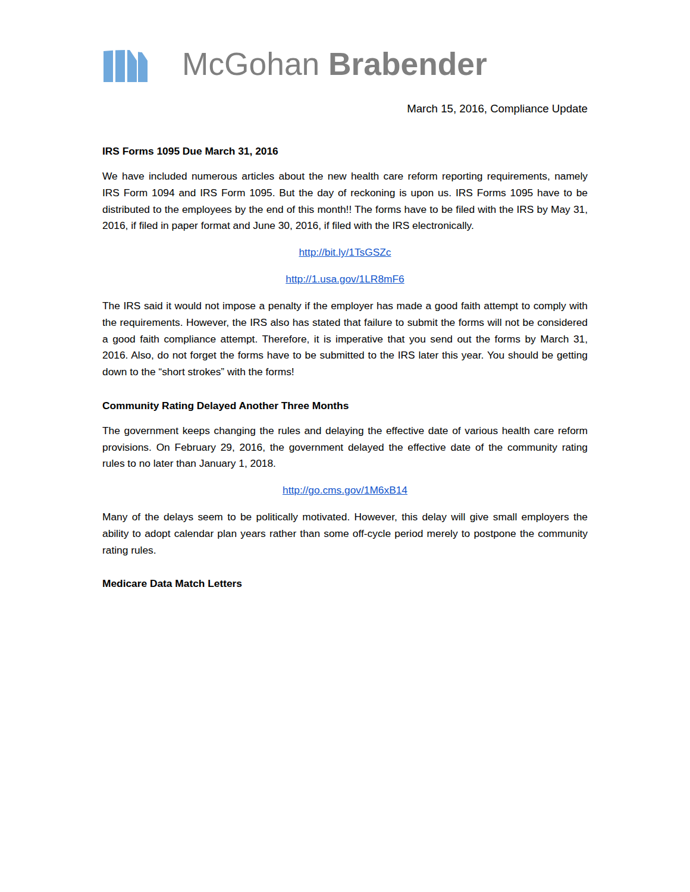McGohan Brabender
March 15, 2016, Compliance Update
IRS Forms 1095 Due March 31, 2016
We have included numerous articles about the new health care reform reporting requirements, namely IRS Form 1094 and IRS Form 1095. But the day of reckoning is upon us. IRS Forms 1095 have to be distributed to the employees by the end of this month!! The forms have to be filed with the IRS by May 31, 2016, if filed in paper format and June 30, 2016, if filed with the IRS electronically.
http://bit.ly/1TsGSZc
http://1.usa.gov/1LR8mF6
The IRS said it would not impose a penalty if the employer has made a good faith attempt to comply with the requirements. However, the IRS also has stated that failure to submit the forms will not be considered a good faith compliance attempt. Therefore, it is imperative that you send out the forms by March 31, 2016. Also, do not forget the forms have to be submitted to the IRS later this year. You should be getting down to the “short strokes” with the forms!
Community Rating Delayed Another Three Months
The government keeps changing the rules and delaying the effective date of various health care reform provisions. On February 29, 2016, the government delayed the effective date of the community rating rules to no later than January 1, 2018.
http://go.cms.gov/1M6xB14
Many of the delays seem to be politically motivated. However, this delay will give small employers the ability to adopt calendar plan years rather than some off-cycle period merely to postpone the community rating rules.
Medicare Data Match Letters